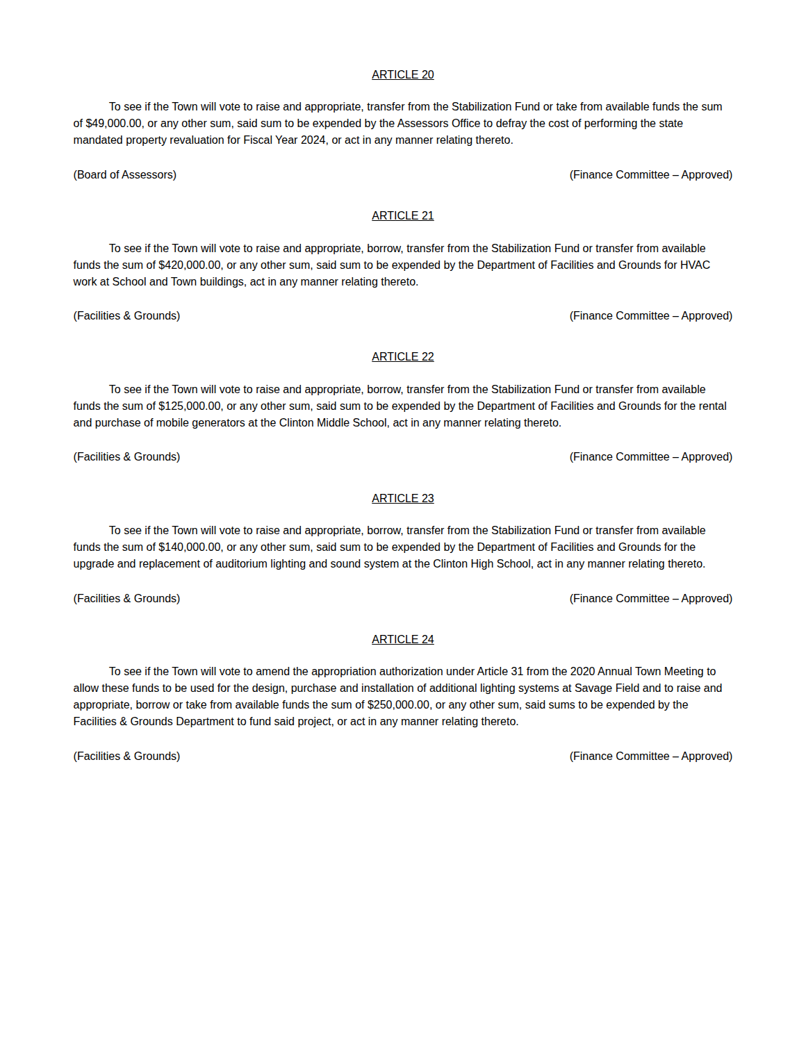ARTICLE 20
To see if the Town will vote to raise and appropriate, transfer from the Stabilization Fund or take from available funds the sum of $49,000.00, or any other sum, said sum to be expended by the Assessors Office to defray the cost of performing the state mandated property revaluation for Fiscal Year 2024, or act in any manner relating thereto.
(Board of Assessors)(Finance Committee – Approved)
ARTICLE 21
To see if the Town will vote to raise and appropriate, borrow, transfer from the Stabilization Fund or transfer from available funds the sum of $420,000.00, or any other sum, said sum to be expended by the Department of Facilities and Grounds for HVAC work at School and Town buildings, act in any manner relating thereto.
(Facilities & Grounds)(Finance Committee – Approved)
ARTICLE 22
To see if the Town will vote to raise and appropriate, borrow, transfer from the Stabilization Fund or transfer from available funds the sum of $125,000.00, or any other sum, said sum to be expended by the Department of Facilities and Grounds for the rental and purchase of mobile generators at the Clinton Middle School, act in any manner relating thereto.
(Facilities & Grounds)(Finance Committee – Approved)
ARTICLE 23
To see if the Town will vote to raise and appropriate, borrow, transfer from the Stabilization Fund or transfer from available funds the sum of $140,000.00, or any other sum, said sum to be expended by the Department of Facilities and Grounds for the upgrade and replacement of auditorium lighting and sound system at the Clinton High School, act in any manner relating thereto.
(Facilities & Grounds)(Finance Committee – Approved)
ARTICLE 24
To see if the Town will vote to amend the appropriation authorization under Article 31 from the 2020 Annual Town Meeting to allow these funds to be used for the design, purchase and installation of additional lighting systems at Savage Field and to raise and appropriate, borrow or take from available funds the sum of $250,000.00, or any other sum, said sums to be expended by the Facilities & Grounds Department to fund said project, or act in any manner relating thereto.
(Facilities & Grounds)(Finance Committee – Approved)